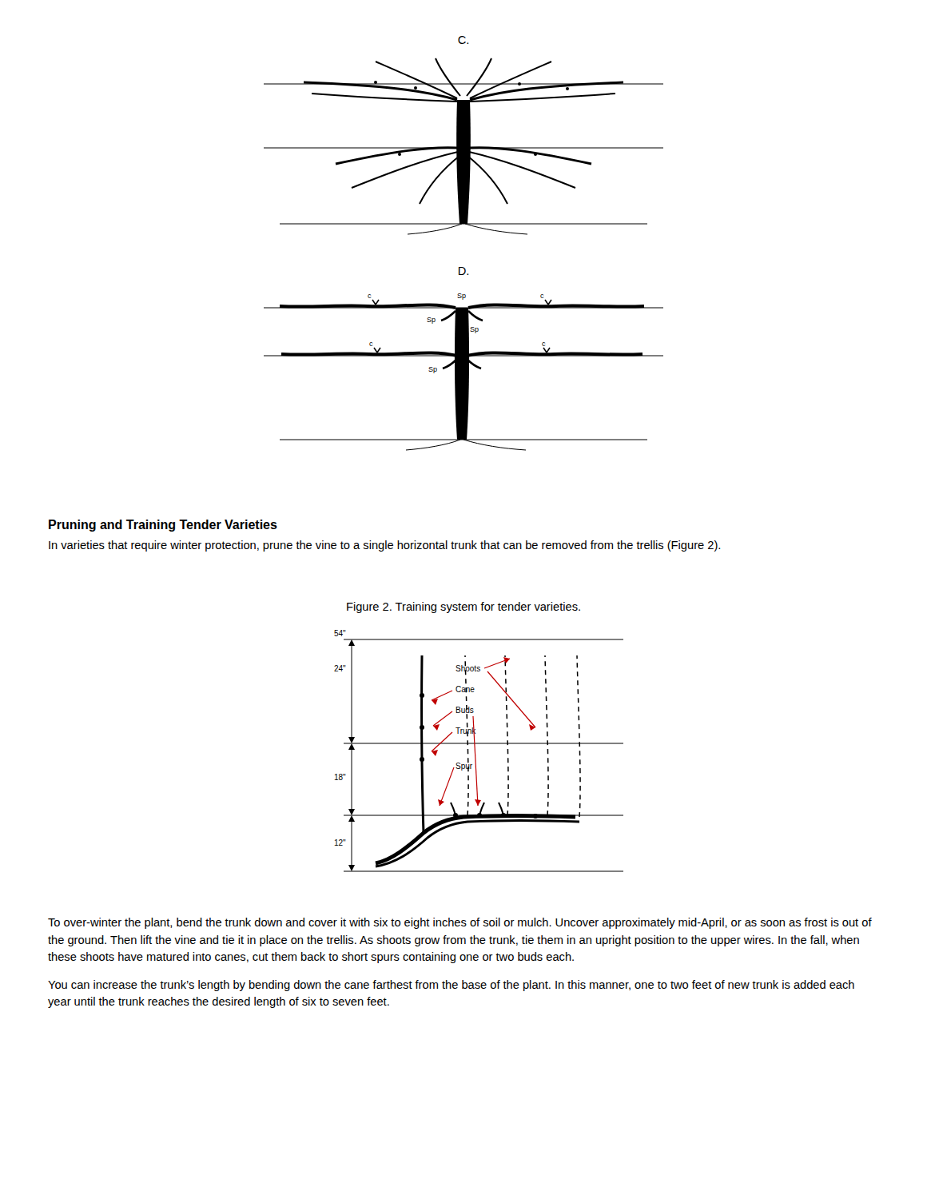C.
D.
c c c c Sp Sp Sp Sp
Pruning and Training Tender Varieties
In varieties that require winter protection, prune the vine to a single horizontal trunk that can be removed from the trellis (Figure 2).
Figure 2. Training system for tender varieties.
54" 24" 18" 12" Shoots Cane Buds Trunk Spur
To over-winter the plant, bend the trunk down and cover it with six to eight inches of soil or mulch. Uncover approximately mid-April, or as soon as frost is out of the ground. Then lift the vine and tie it in place on the trellis. As shoots grow from the trunk, tie them in an upright position to the upper wires. In the fall, when these shoots have matured into canes, cut them back to short spurs containing one or two buds each.
You can increase the trunk’s length by bending down the cane farthest from the base of the plant. In this manner, one to two feet of new trunk is added each year until the trunk reaches the desired length of six to seven feet.